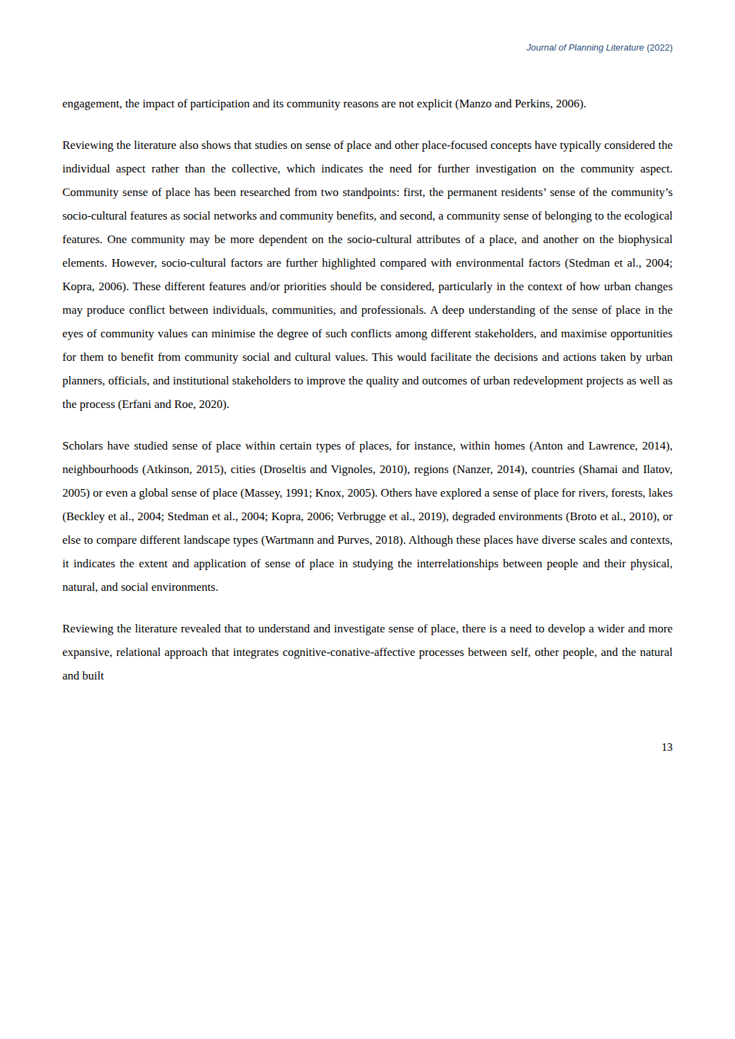Journal of Planning Literature (2022)
engagement, the impact of participation and its community reasons are not explicit (Manzo and Perkins, 2006).
Reviewing the literature also shows that studies on sense of place and other place-focused concepts have typically considered the individual aspect rather than the collective, which indicates the need for further investigation on the community aspect. Community sense of place has been researched from two standpoints: first, the permanent residents’ sense of the community’s socio-cultural features as social networks and community benefits, and second, a community sense of belonging to the ecological features. One community may be more dependent on the socio-cultural attributes of a place, and another on the biophysical elements. However, socio-cultural factors are further highlighted compared with environmental factors (Stedman et al., 2004; Kopra, 2006). These different features and/or priorities should be considered, particularly in the context of how urban changes may produce conflict between individuals, communities, and professionals. A deep understanding of the sense of place in the eyes of community values can minimise the degree of such conflicts among different stakeholders, and maximise opportunities for them to benefit from community social and cultural values. This would facilitate the decisions and actions taken by urban planners, officials, and institutional stakeholders to improve the quality and outcomes of urban redevelopment projects as well as the process (Erfani and Roe, 2020).
Scholars have studied sense of place within certain types of places, for instance, within homes (Anton and Lawrence, 2014), neighbourhoods (Atkinson, 2015), cities (Droseltis and Vignoles, 2010), regions (Nanzer, 2014), countries (Shamai and Ilatov, 2005) or even a global sense of place (Massey, 1991; Knox, 2005). Others have explored a sense of place for rivers, forests, lakes (Beckley et al., 2004; Stedman et al., 2004; Kopra, 2006; Verbrugge et al., 2019), degraded environments (Broto et al., 2010), or else to compare different landscape types (Wartmann and Purves, 2018). Although these places have diverse scales and contexts, it indicates the extent and application of sense of place in studying the interrelationships between people and their physical, natural, and social environments.
Reviewing the literature revealed that to understand and investigate sense of place, there is a need to develop a wider and more expansive, relational approach that integrates cognitive-conative-affective processes between self, other people, and the natural and built
13